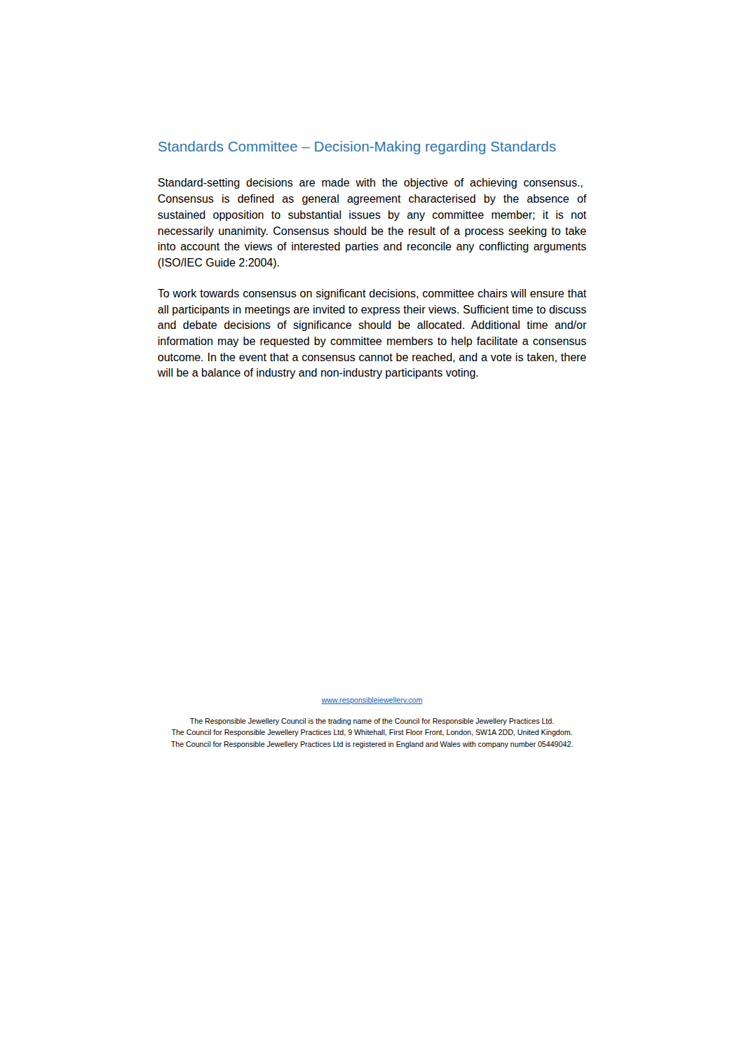Standards Committee – Decision-Making regarding Standards
Standard-setting decisions are made with the objective of achieving consensus., Consensus is defined as general agreement characterised by the absence of sustained opposition to substantial issues by any committee member; it is not necessarily unanimity. Consensus should be the result of a process seeking to take into account the views of interested parties and reconcile any conflicting arguments (ISO/IEC Guide 2:2004).
To work towards consensus on significant decisions, committee chairs will ensure that all participants in meetings are invited to express their views. Sufficient time to discuss and debate decisions of significance should be allocated. Additional time and/or information may be requested by committee members to help facilitate a consensus outcome. In the event that a consensus cannot be reached, and a vote is taken, there will be a balance of industry and non-industry participants voting.
www.responsiblejewellery.com
The Responsible Jewellery Council is the trading name of the Council for Responsible Jewellery Practices Ltd.
The Council for Responsible Jewellery Practices Ltd, 9 Whitehall, First Floor Front, London, SW1A 2DD, United Kingdom.
The Council for Responsible Jewellery Practices Ltd is registered in England and Wales with company number 05449042.